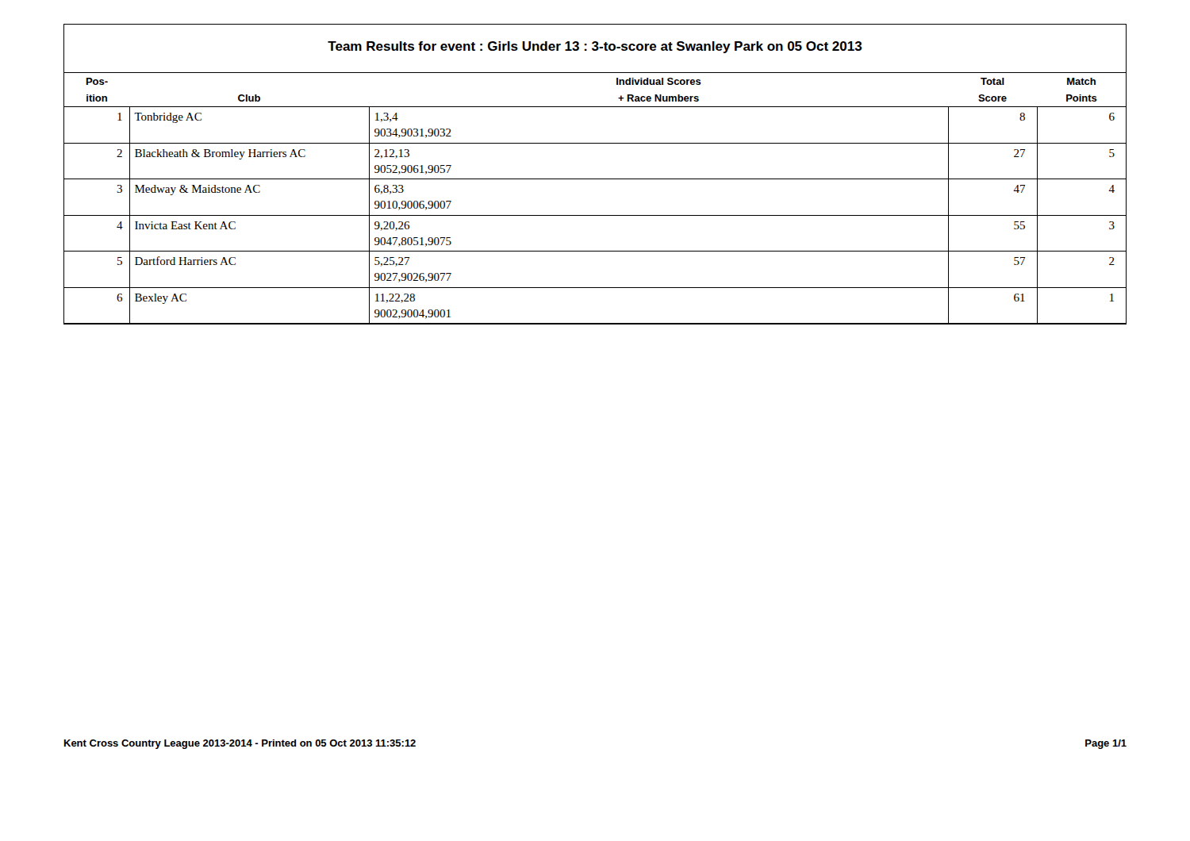Team Results for event : Girls Under 13 : 3-to-score at Swanley Park on 05 Oct 2013
| Pos- | | Individual Scores | Total | Match |
| --- | --- | --- | --- | --- |
| ition | Club | + Race Numbers | Score | Points |
| 1 | Tonbridge AC | 1,3,4 9034,9031,9032 | 8 | 6 |
| 2 | Blackheath & Bromley Harriers AC | 2,12,13 9052,9061,9057 | 27 | 5 |
| 3 | Medway & Maidstone AC | 6,8,33 9010,9006,9007 | 47 | 4 |
| 4 | Invicta East Kent AC | 9,20,26 9047,8051,9075 | 55 | 3 |
| 5 | Dartford Harriers AC | 5,25,27 9027,9026,9077 | 57 | 2 |
| 6 | Bexley AC | 11,22,28 9002,9004,9001 | 61 | 1 |
Kent Cross Country League 2013-2014 - Printed on 05 Oct 2013 11:35:12
Page 1/1